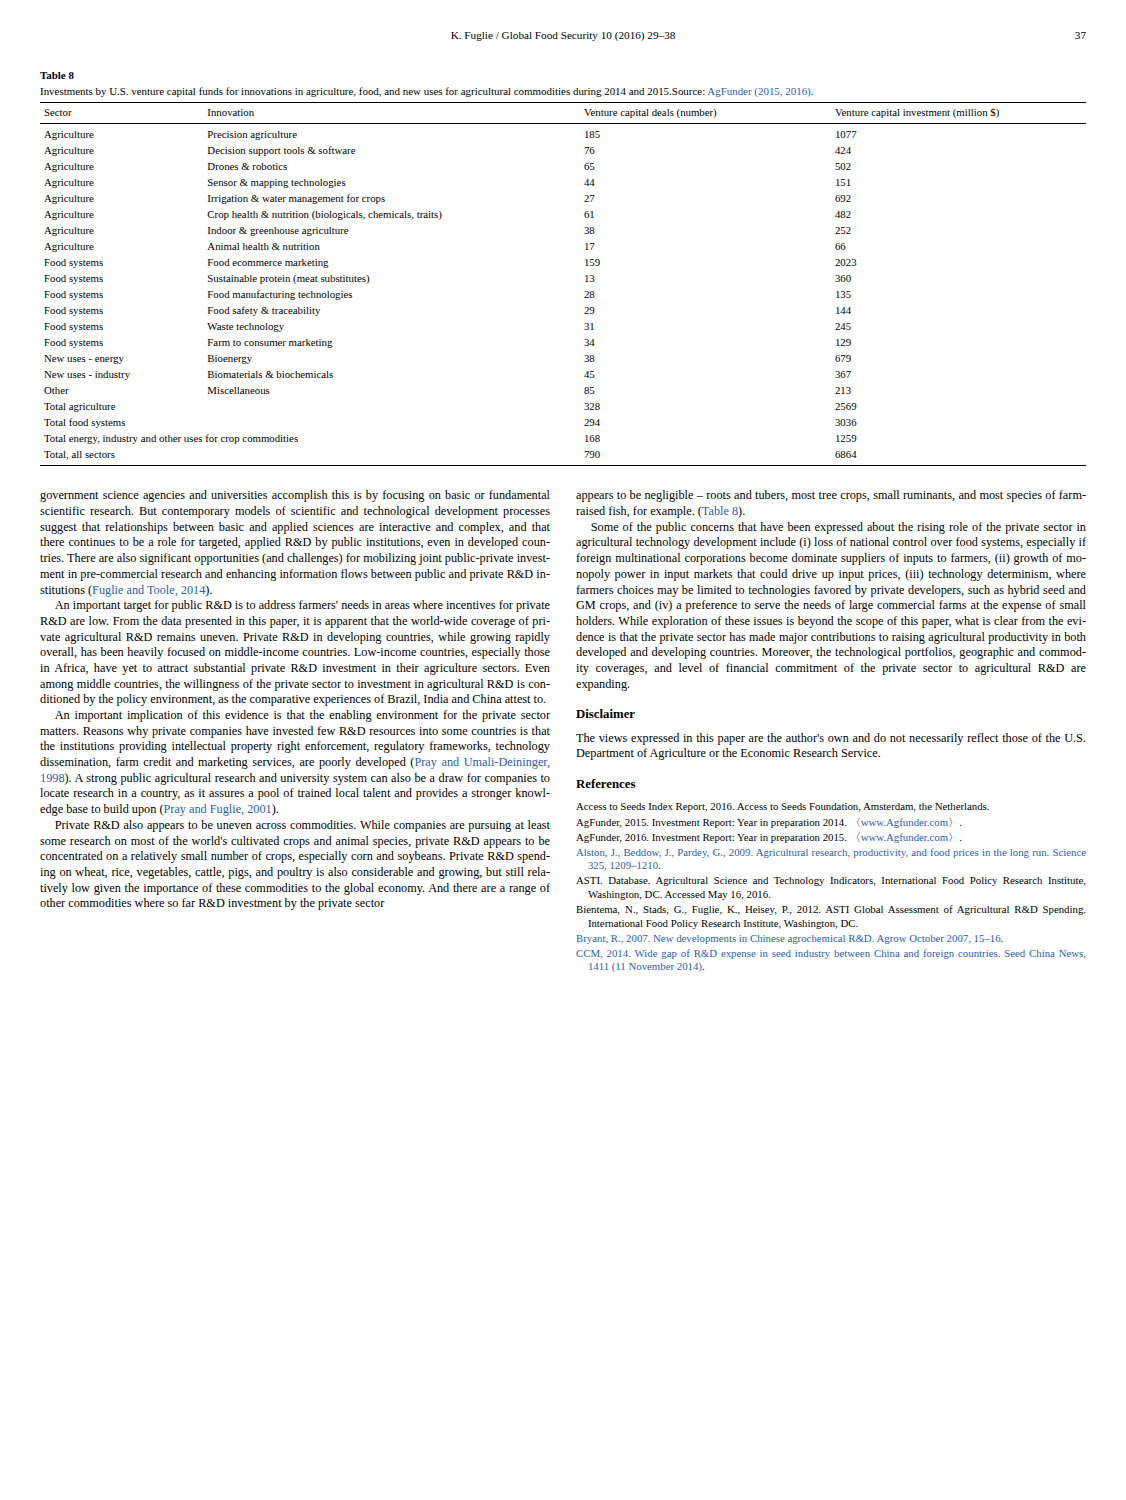K. Fuglie / Global Food Security 10 (2016) 29–38 37
Table 8 Investments by U.S. venture capital funds for innovations in agriculture, food, and new uses for agricultural commodities during 2014 and 2015.Source: AgFunder (2015, 2016).
| Sector | Innovation | Venture capital deals (number) | Venture capital investment (million $) |
| --- | --- | --- | --- |
| Agriculture | Precision agriculture | 185 | 1077 |
| Agriculture | Decision support tools & software | 76 | 424 |
| Agriculture | Drones & robotics | 65 | 502 |
| Agriculture | Sensor & mapping technologies | 44 | 151 |
| Agriculture | Irrigation & water management for crops | 27 | 692 |
| Agriculture | Crop health & nutrition (biologicals, chemicals, traits) | 61 | 482 |
| Agriculture | Indoor & greenhouse agriculture | 38 | 252 |
| Agriculture | Animal health & nutrition | 17 | 66 |
| Food systems | Food ecommerce marketing | 159 | 2023 |
| Food systems | Sustainable protein (meat substitutes) | 13 | 360 |
| Food systems | Food manufacturing technologies | 28 | 135 |
| Food systems | Food safety & traceability | 29 | 144 |
| Food systems | Waste technology | 31 | 245 |
| Food systems | Farm to consumer marketing | 34 | 129 |
| New uses - energy | Bioenergy | 38 | 679 |
| New uses - industry | Biomaterials & biochemicals | 45 | 367 |
| Other | Miscellaneous | 85 | 213 |
| Total agriculture | | 328 | 2569 |
| Total food systems | | 294 | 3036 |
| Total energy, industry and other uses for crop commodities | 168 | 1259 |
| Total, all sectors | | 790 | 6864 |
government science agencies and universities accomplish this is by focusing on basic or fundamental scientific research. But contemporary models of scientific and technological development processes suggest that relationships between basic and applied sciences are interactive and complex, and that there continues to be a role for targeted, applied R&D by public institutions, even in developed countries. There are also significant opportunities (and challenges) for mobilizing joint public-private investment in pre-commercial research and enhancing information flows between public and private R&D institutions (Fuglie and Toole, 2014).
An important target for public R&D is to address farmers' needs in areas where incentives for private R&D are low. From the data presented in this paper, it is apparent that the world-wide coverage of private agricultural R&D remains uneven. Private R&D in developing countries, while growing rapidly overall, has been heavily focused on middle-income countries. Low-income countries, especially those in Africa, have yet to attract substantial private R&D investment in their agriculture sectors. Even among middle countries, the willingness of the private sector to investment in agricultural R&D is conditioned by the policy environment, as the comparative experiences of Brazil, India and China attest to.
An important implication of this evidence is that the enabling environment for the private sector matters. Reasons why private companies have invested few R&D resources into some countries is that the institutions providing intellectual property right enforcement, regulatory frameworks, technology dissemination, farm credit and marketing services, are poorly developed (Pray and Umali-Deininger, 1998). A strong public agricultural research and university system can also be a draw for companies to locate research in a country, as it assures a pool of trained local talent and provides a stronger knowledge base to build upon (Pray and Fuglie, 2001).
Private R&D also appears to be uneven across commodities. While companies are pursuing at least some research on most of the world's cultivated crops and animal species, private R&D appears to be concentrated on a relatively small number of crops, especially corn and soybeans. Private R&D spending on wheat, rice, vegetables, cattle, pigs, and poultry is also considerable and growing, but still relatively low given the importance of these commodities to the global economy. And there are a range of other commodities where so far R&D investment by the private sector
appears to be negligible – roots and tubers, most tree crops, small ruminants, and most species of farm-raised fish, for example. (Table 8).
Some of the public concerns that have been expressed about the rising role of the private sector in agricultural technology development include (i) loss of national control over food systems, especially if foreign multinational corporations become dominate suppliers of inputs to farmers, (ii) growth of monopoly power in input markets that could drive up input prices, (iii) technology determinism, where farmers choices may be limited to technologies favored by private developers, such as hybrid seed and GM crops, and (iv) a preference to serve the needs of large commercial farms at the expense of small holders. While exploration of these issues is beyond the scope of this paper, what is clear from the evidence is that the private sector has made major contributions to raising agricultural productivity in both developed and developing countries. Moreover, the technological portfolios, geographic and commodity coverages, and level of financial commitment of the private sector to agricultural R&D are expanding.
Disclaimer
The views expressed in this paper are the author's own and do not necessarily reflect those of the U.S. Department of Agriculture or the Economic Research Service.
References
Access to Seeds Index Report, 2016. Access to Seeds Foundation, Amsterdam, the Netherlands.
AgFunder, 2015. Investment Report: Year in preparation 2014. 〈www.Agfunder.com〉.
AgFunder, 2016. Investment Report: Year in preparation 2015. 〈www.Agfunder.com〉.
Alston, J., Beddow, J., Pardey, G., 2009. Agricultural research, productivity, and food prices in the long run. Science 325, 1209–1210.
ASTI. Database. Agricultural Science and Technology Indicators, International Food Policy Research Institute, Washington, DC. Accessed May 16, 2016.
Bientema, N., Stads, G., Fuglie, K., Heisey, P., 2012. ASTI Global Assessment of Agricultural R&D Spending. International Food Policy Research Institute, Washington, DC.
Bryant, R., 2007. New developments in Chinese agrochemical R&D. Agrow October 2007, 15–16.
CCM, 2014. Wide gap of R&D expense in seed industry between China and foreign countries. Seed China News, 1411 (11 November 2014).